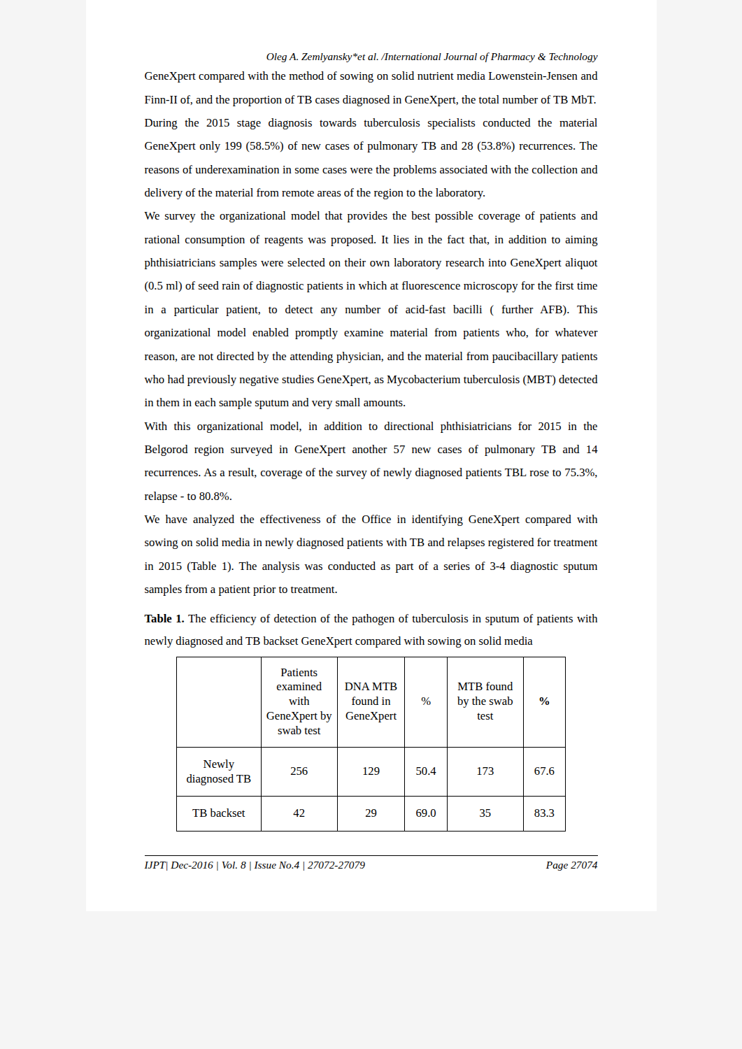Oleg A. Zemlyansky*et al. /International Journal of Pharmacy & Technology
GeneXpert compared with the method of sowing on solid nutrient media Lowenstein-Jensen and Finn-II of, and the proportion of TB cases diagnosed in GeneXpert, the total number of TB MbT.
During the 2015 stage diagnosis towards tuberculosis specialists conducted the material GeneXpert only 199 (58.5%) of new cases of pulmonary TB and 28 (53.8%) recurrences. The reasons of underexamination in some cases were the problems associated with the collection and delivery of the material from remote areas of the region to the laboratory.
We survey the organizational model that provides the best possible coverage of patients and rational consumption of reagents was proposed. It lies in the fact that, in addition to aiming phthisiatricians samples were selected on their own laboratory research into GeneXpert aliquot (0.5 ml) of seed rain of diagnostic patients in which at fluorescence microscopy for the first time in a particular patient, to detect any number of acid-fast bacilli ( further AFB). This organizational model enabled promptly examine material from patients who, for whatever reason, are not directed by the attending physician, and the material from paucibacillary patients who had previously negative studies GeneXpert, as Mycobacterium tuberculosis (MBT) detected in them in each sample sputum and very small amounts.
With this organizational model, in addition to directional phthisiatricians for 2015 in the Belgorod region surveyed in GeneXpert another 57 new cases of pulmonary TB and 14 recurrences. As a result, coverage of the survey of newly diagnosed patients TBL rose to 75.3%, relapse - to 80.8%.
We have analyzed the effectiveness of the Office in identifying GeneXpert compared with sowing on solid media in newly diagnosed patients with TB and relapses registered for treatment in 2015 (Table 1). The analysis was conducted as part of a series of 3-4 diagnostic sputum samples from a patient prior to treatment.
Table 1. The efficiency of detection of the pathogen of tuberculosis in sputum of patients with newly diagnosed and TB backset GeneXpert compared with sowing on solid media
| | Patients examined with GeneXpert by swab test | DNA MTB found in GeneXpert | % | MTB found by the swab test | % |
| --- | --- | --- | --- | --- | --- |
| Newly diagnosed TB | 256 | 129 | 50.4 | 173 | 67.6 |
| TB backset | 42 | 29 | 69.0 | 35 | 83.3 |
IJPT| Dec-2016 | Vol. 8 | Issue No.4 | 27072-27079 Page 27074